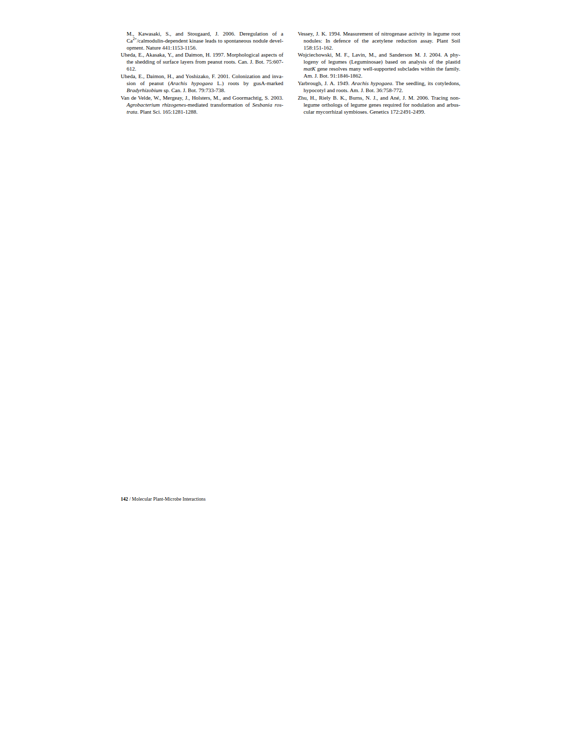M., Kawasaki, S., and Stougaard, J. 2006. Deregulation of a Ca2+/calmodulin-dependent kinase leads to spontaneous nodule development. Nature 441:1153-1156.
Uheda, E., Akasaka, Y., and Daimon, H. 1997. Morphological aspects of the shedding of surface layers from peanut roots. Can. J. Bot. 75:607-612.
Uheda, E., Daimon, H., and Yoshizako, F. 2001. Colonization and invasion of peanut (Arachis hypogaea L.) roots by gusA-marked Bradyrhizobium sp. Can. J. Bot. 79:733-738.
Van de Velde, W., Mergeay, J., Holsters, M., and Goormachtig, S. 2003. Agrobacterium rhizogenes-mediated transformation of Sesbania rostrata. Plant Sci. 165:1281-1288.
Vessey, J. K. 1994. Measurement of nitrogenase activity in legume root nodules: In defence of the acetylene reduction assay. Plant Soil 158:151-162.
Wojciechowski, M. F., Lavin, M., and Sanderson M. J. 2004. A phylogeny of legumes (Leguminosae) based on analysis of the plastid matK gene resolves many well-supported subclades within the family. Am. J. Bot. 91:1846-1862.
Yarbrough, J. A. 1949. Arachis hypogaea. The seedling, its cotyledons, hypocotyl and roots. Am. J. Bot. 36:758-772.
Zhu, H., Riely B. K., Burns, N. J., and Ané, J. M. 2006. Tracing nonlegume orthologs of legume genes required for nodulation and arbuscular mycorrhizal symbioses. Genetics 172:2491-2499.
142 / Molecular Plant-Microbe Interactions